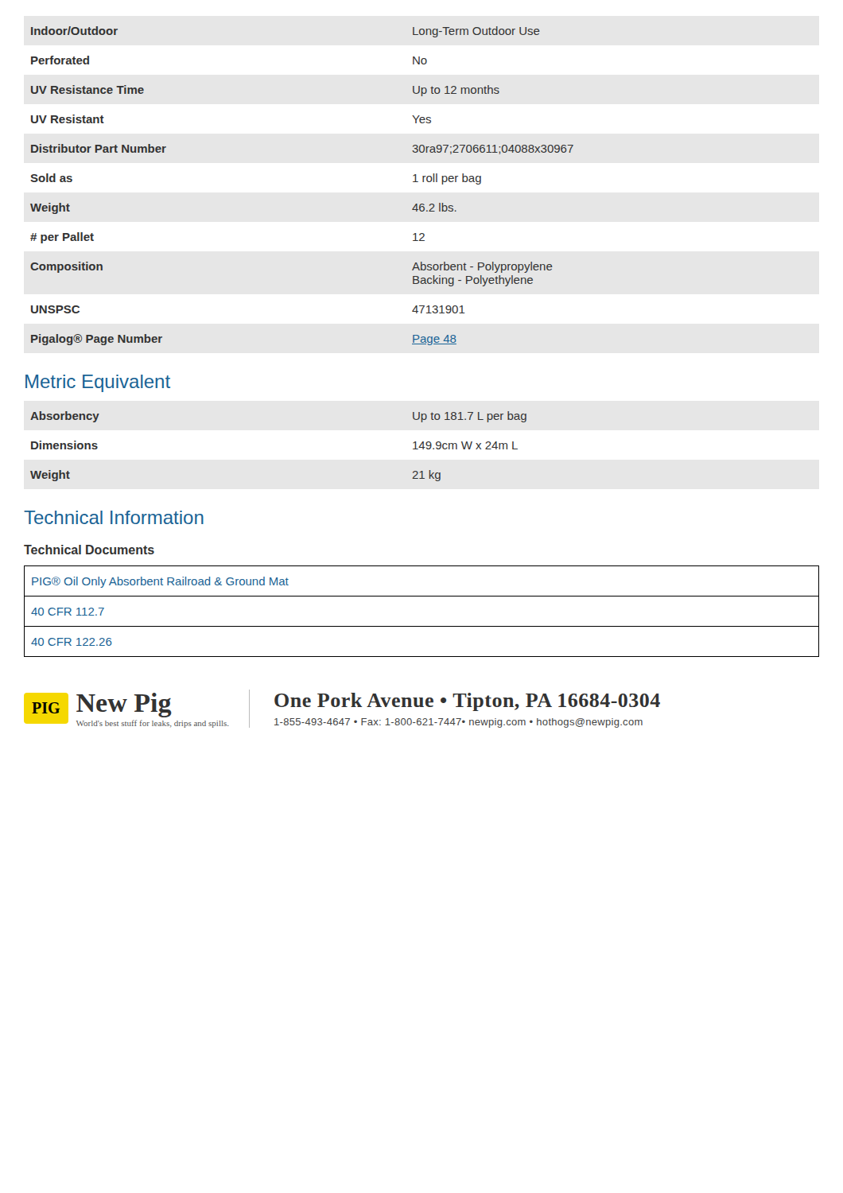| Indoor/Outdoor | Long-Term Outdoor Use |
| Perforated | No |
| UV Resistance Time | Up to 12 months |
| UV Resistant | Yes |
| Distributor Part Number | 30ra97;2706611;04088x30967 |
| Sold as | 1 roll per bag |
| Weight | 46.2 lbs. |
| # per Pallet | 12 |
| Composition | Absorbent - Polypropylene Backing - Polyethylene |
| UNSPSC | 47131901 |
| Pigalog® Page Number | Page 48 |
Metric Equivalent
| Absorbency | Up to 181.7 L per bag |
| Dimensions | 149.9cm W x 24m L |
| Weight | 21 kg |
Technical Information
Technical Documents
| PIG® Oil Only Absorbent Railroad & Ground Mat |
| 40 CFR 112.7 |
| 40 CFR 122.26 |
PIG
New Pig
World's best stuff for leaks, drips and spills.
One Pork Avenue • Tipton, PA 16684-0304
1-855-493-4647 • Fax: 1-800-621-7447• newpig.com • hothogs@newpig.com